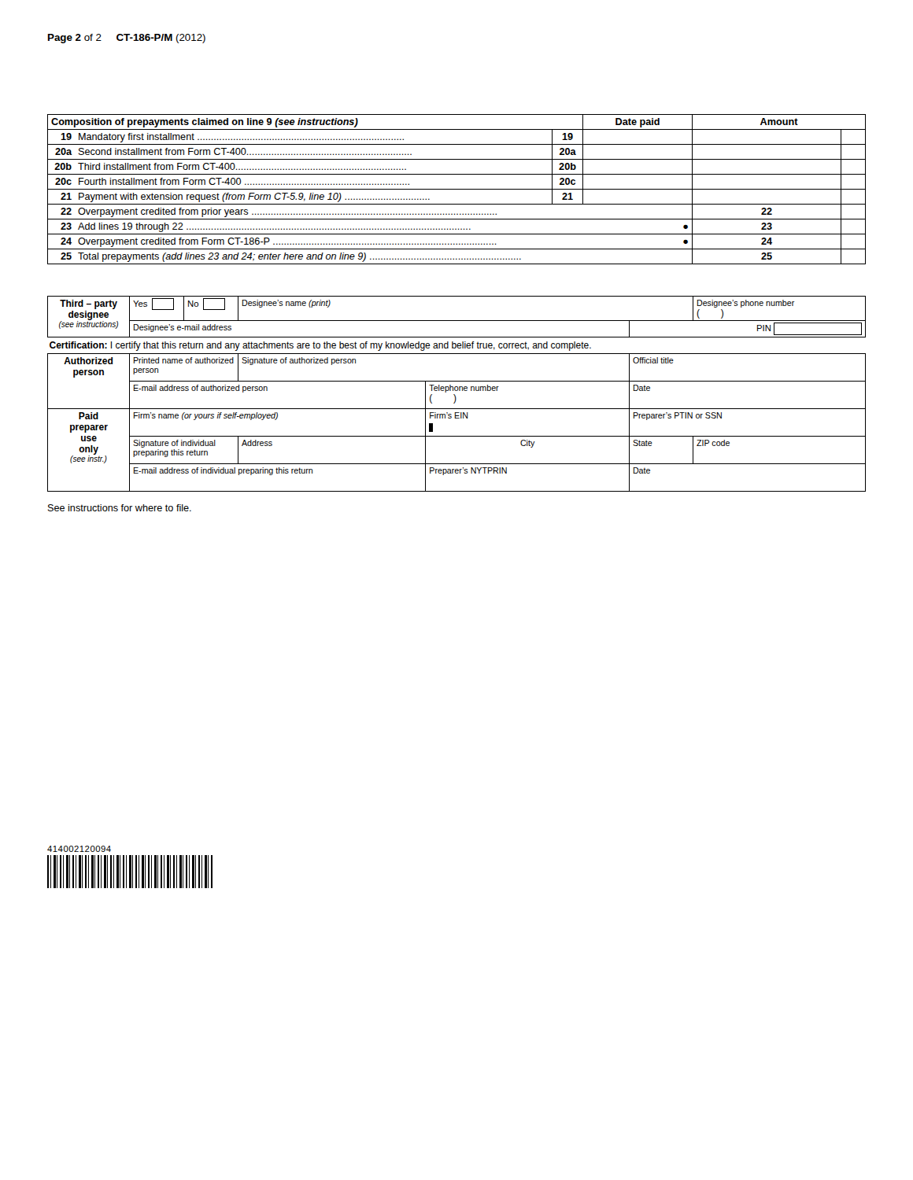Page 2 of 2 CT-186-P/M (2012)
| Composition of prepayments claimed on line 9 (see instructions) | Date paid | Amount |
| 19 | Mandatory first installment ........................................................................... | 19 | | | |
| 20a | Second installment from Form CT-400 ............................................................ | 20a | | | |
| 20b | Third installment from Form CT-400 .............................................................. | 20b | | | |
| 20c | Fourth installment from Form CT-400 ............................................................ | 20c | | | |
| 21 | Payment with extension request (from Form CT-5.9, line 10) ............................... | 21 | | | |
| 22 | Overpayment credited from prior years ......................................................................................... | | 22 | |
| 23 | Add lines 19 through 22 ....................................................................................................... | ● | 23 | |
| 24 | Overpayment credited from Form CT-186-P ................................................................................. | ● | 24 | |
| 25 | Total prepayments (add lines 23 and 24; enter here and on line 9) ....................................................... | | 25 | |
| Third – party designee (see instructions) | Yes | No | Designee’s name (print) | Designee’s phone number ( ) |
| Designee’s e-mail address | PIN |
| Certification: I certify that this return and any attachments are to the best of my knowledge and belief true, correct, and complete. |
| Authorized person | Printed name of authorized person | Signature of authorized person | Official title |
| E-mail address of authorized person | Telephone number ( ) | Date |
| Paid preparer use only (see instr.) | Firm’s name (or yours if self-employed) | Firm’s EIN | Preparer’s PTIN or SSN |
| Signature of individual preparing this return | Address | City | State | ZIP code |
| E-mail address of individual preparing this return | Preparer’s NYTPRIN | Date |
See instructions for where to file.
414002120094